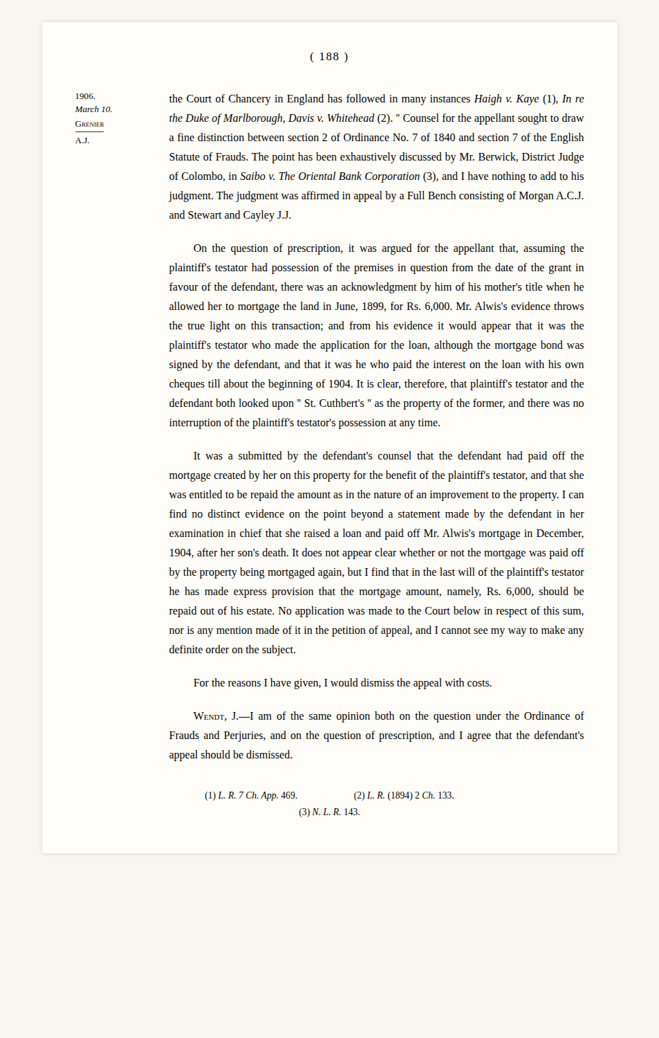( 188 )
1906.
March 10.
Grenier
A.J.
the Court of Chancery in England has followed in many instances Haigh v. Kaye (1), In re the Duke of Marlborough, Davis v. Whitehead (2). '' Counsel for the appellant sought to draw a fine distinction between section 2 of Ordinance No. 7 of 1840 and section 7 of the English Statute of Frauds. The point has been exhaustively discussed by Mr. Berwick, District Judge of Colombo, in Saibo v. The Oriental Bank Corporation (3), and I have nothing to add to his judgment. The judgment was affirmed in appeal by a Full Bench consisting of Morgan A.C.J. and Stewart and Cayley J.J.
On the question of prescription, it was argued for the appellant that, assuming the plaintiff's testator had possession of the premises in question from the date of the grant in favour of the defendant, there was an acknowledgment by him of his mother's title when he allowed her to mortgage the land in June, 1899, for Rs. 6,000. Mr. Alwis's evidence throws the true light on this transaction; and from his evidence it would appear that it was the plaintiff's testator who made the application for the loan, although the mortgage bond was signed by the defendant, and that it was he who paid the interest on the loan with his own cheques till about the beginning of 1904. It is clear, therefore, that plaintiff's testator and the defendant both looked upon '' St. Cuthbert's '' as the property of the former, and there was no interruption of the plaintiff's testator's possession at any time.
It was a submitted by the defendant's counsel that the defendant had paid off the mortgage created by her on this property for the benefit of the plaintiff's testator, and that she was entitled to be repaid the amount as in the nature of an improvement to the property. I can find no distinct evidence on the point beyond a statement made by the defendant in her examination in chief that she raised a loan and paid off Mr. Alwis's mortgage in December, 1904, after her son's death. It does not appear clear whether or not the mortgage was paid off by the property being mortgaged again, but I find that in the last will of the plaintiff's testator he has made express provision that the mortgage amount, namely, Rs. 6,000, should be repaid out of his estate. No application was made to the Court below in respect of this sum, nor is any mention made of it in the petition of appeal, and I cannot see my way to make any definite order on the subject.
For the reasons I have given, I would dismiss the appeal with costs.
Wendt, J.—I am of the same opinion both on the question under the Ordinance of Frauds and Perjuries, and on the question of prescription, and I agree that the defendant's appeal should be dismissed.
(1) L. R. 7 Ch. App. 469. (2) L. R. (1894) 2 Ch. 133.
(3) N. L. R. 143.